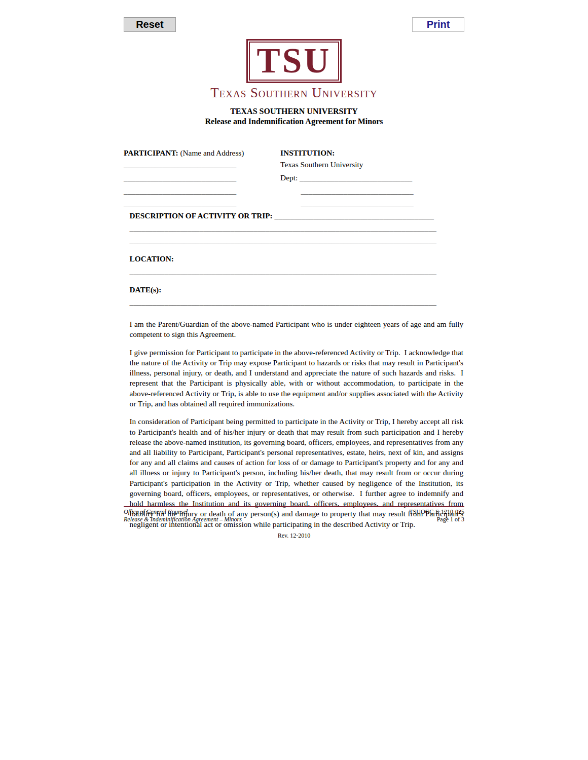Reset
Print
TSU
Texas Southern University
TEXAS SOUTHERN UNIVERSITY
Release and Indemnification Agreement for Minors
| PARTICIPANT: (Name and Address) | INSTITUTION: |
| _____________________________ | Texas Southern University |
| _____________________________ | Dept: _____________________________ |
| _____________________________ | _____________________________ |
| _____________________________ | _____________________________ |
DESCRIPTION OF ACTIVITY OR TRIP: _________________________________________
_______________________________________________________________________________
_______________________________________________________________________________
LOCATION:
_______________________________________________________________________________
DATE(s):
_______________________________________________________________________________
I am the Parent/Guardian of the above-named Participant who is under eighteen years of age and am fully competent to sign this Agreement.
I give permission for Participant to participate in the above-referenced Activity or Trip. I acknowledge that the nature of the Activity or Trip may expose Participant to hazards or risks that may result in Participant's illness, personal injury, or death, and I understand and appreciate the nature of such hazards and risks. I represent that the Participant is physically able, with or without accommodation, to participate in the above-referenced Activity or Trip, is able to use the equipment and/or supplies associated with the Activity or Trip, and has obtained all required immunizations.
In consideration of Participant being permitted to participate in the Activity or Trip, I hereby accept all risk to Participant's health and of his/her injury or death that may result from such participation and I hereby release the above-named institution, its governing board, officers, employees, and representatives from any and all liability to Participant, Participant's personal representatives, estate, heirs, next of kin, and assigns for any and all claims and causes of action for loss of or damage to Participant's property and for any and all illness or injury to Participant's person, including his/her death, that may result from or occur during Participant's participation in the Activity or Trip, whether caused by negligence of the Institution, its governing board, officers, employees, or representatives, or otherwise. I further agree to indemnify and hold harmless the Institution and its governing board, officers, employees, and representatives from liability for the injury or death of any person(s) and damage to property that may result from Participant's negligent or intentional act or omission while participating in the described Activity or Trip.
| Office of General Counsel | TSUOGC-S-1210-025 |
| Release & Indeminification Agreement – Minors | Page 1 of 3 |
Rev. 12-2010